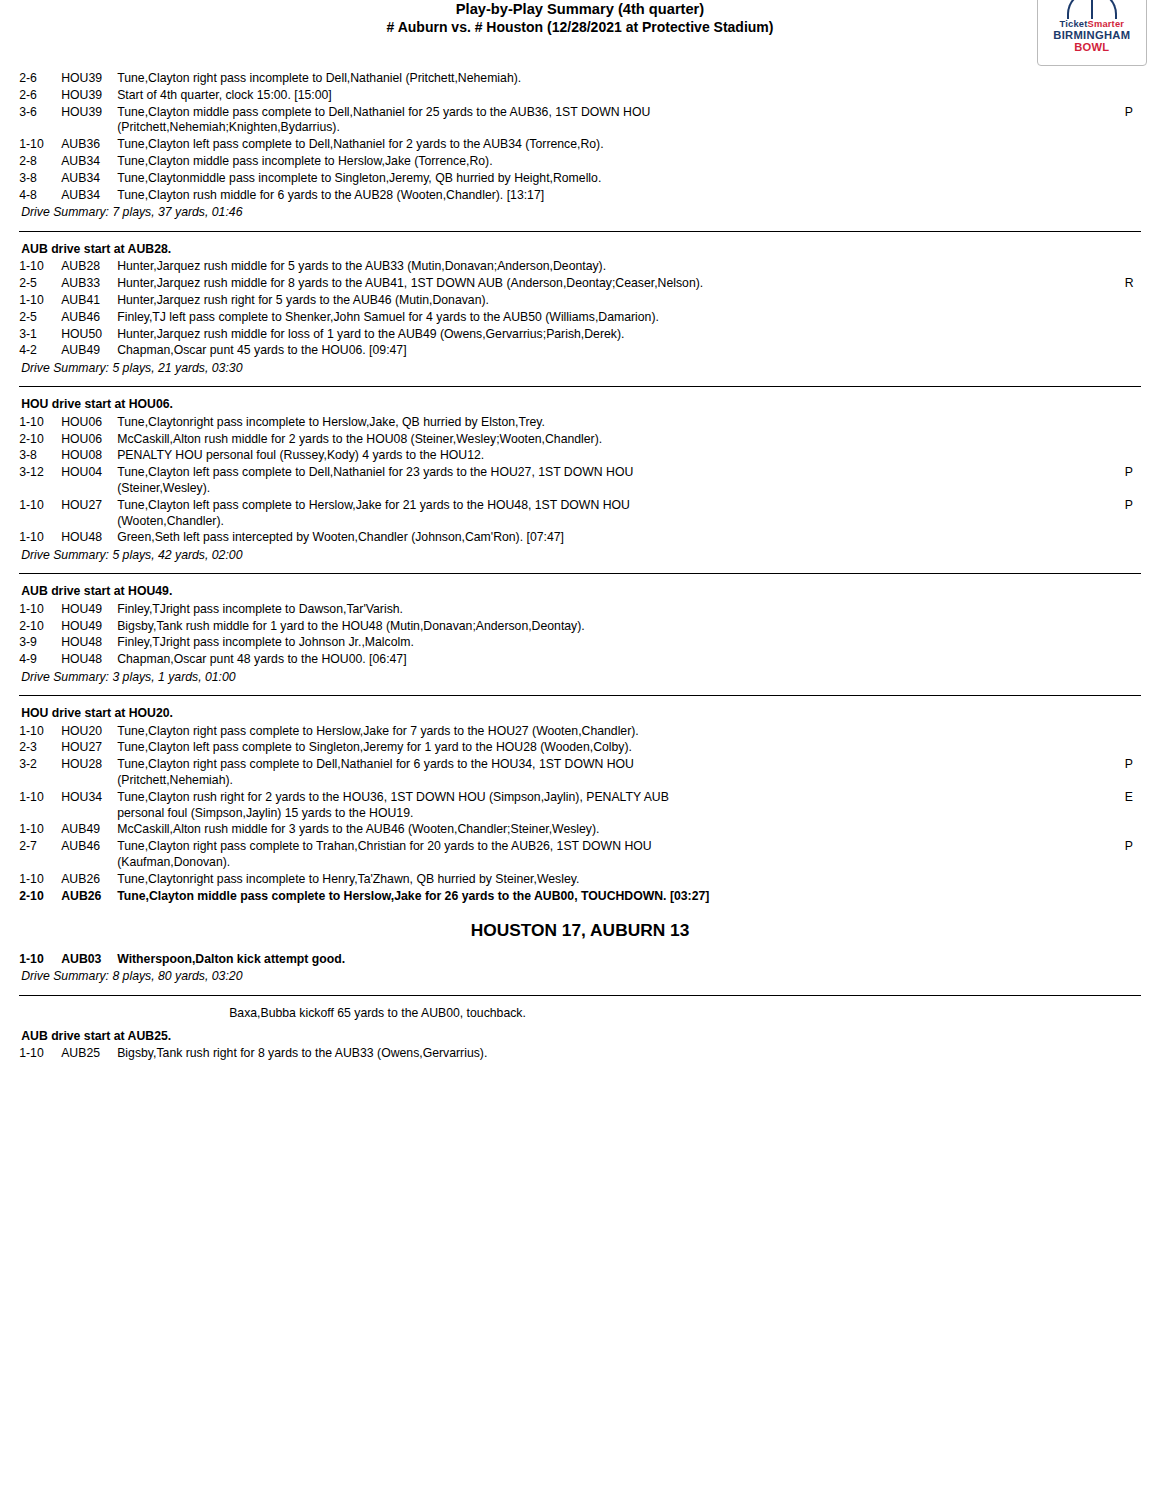TicketSmarter
BIRMINGHAM
BOWL
Play-by-Play Summary (4th quarter)
# Auburn vs. # Houston (12/28/2021 at Protective Stadium)
| 2-6 | HOU39 | Tune,Clayton right pass incomplete to Dell,Nathaniel (Pritchett,Nehemiah). | |
| 2-6 | HOU39 | Start of 4th quarter, clock 15:00. [15:00] | |
| 3-6 | HOU39 | Tune,Clayton middle pass complete to Dell,Nathaniel for 25 yards to the AUB36, 1ST DOWN HOU (Pritchett,Nehemiah;Knighten,Bydarrius). | P |
| 1-10 | AUB36 | Tune,Clayton left pass complete to Dell,Nathaniel for 2 yards to the AUB34 (Torrence,Ro). | |
| 2-8 | AUB34 | Tune,Clayton middle pass incomplete to Herslow,Jake (Torrence,Ro). | |
| 3-8 | AUB34 | Tune,Claytonmiddle pass incomplete to Singleton,Jeremy, QB hurried by Height,Romello. | |
| 4-8 | AUB34 | Tune,Clayton rush middle for 6 yards to the AUB28 (Wooten,Chandler). [13:17] | |
Drive Summary: 7 plays, 37 yards, 01:46
AUB drive start at AUB28.
| 1-10 | AUB28 | Hunter,Jarquez rush middle for 5 yards to the AUB33 (Mutin,Donavan;Anderson,Deontay). | |
| 2-5 | AUB33 | Hunter,Jarquez rush middle for 8 yards to the AUB41, 1ST DOWN AUB (Anderson,Deontay;Ceaser,Nelson). | R |
| 1-10 | AUB41 | Hunter,Jarquez rush right for 5 yards to the AUB46 (Mutin,Donavan). | |
| 2-5 | AUB46 | Finley,TJ left pass complete to Shenker,John Samuel for 4 yards to the AUB50 (Williams,Damarion). | |
| 3-1 | HOU50 | Hunter,Jarquez rush middle for loss of 1 yard to the AUB49 (Owens,Gervarrius;Parish,Derek). | |
| 4-2 | AUB49 | Chapman,Oscar punt 45 yards to the HOU06. [09:47] | |
Drive Summary: 5 plays, 21 yards, 03:30
HOU drive start at HOU06.
| 1-10 | HOU06 | Tune,Claytonright pass incomplete to Herslow,Jake, QB hurried by Elston,Trey. | |
| 2-10 | HOU06 | McCaskill,Alton rush middle for 2 yards to the HOU08 (Steiner,Wesley;Wooten,Chandler). | |
| 3-8 | HOU08 | PENALTY HOU personal foul (Russey,Kody) 4 yards to the HOU12. | |
| 3-12 | HOU04 | Tune,Clayton left pass complete to Dell,Nathaniel for 23 yards to the HOU27, 1ST DOWN HOU (Steiner,Wesley). | P |
| 1-10 | HOU27 | Tune,Clayton left pass complete to Herslow,Jake for 21 yards to the HOU48, 1ST DOWN HOU (Wooten,Chandler). | P |
| 1-10 | HOU48 | Green,Seth left pass intercepted by Wooten,Chandler (Johnson,Cam'Ron). [07:47] | |
Drive Summary: 5 plays, 42 yards, 02:00
AUB drive start at HOU49.
| 1-10 | HOU49 | Finley,TJright pass incomplete to Dawson,Tar'Varish. | |
| 2-10 | HOU49 | Bigsby,Tank rush middle for 1 yard to the HOU48 (Mutin,Donavan;Anderson,Deontay). | |
| 3-9 | HOU48 | Finley,TJright pass incomplete to Johnson Jr.,Malcolm. | |
| 4-9 | HOU48 | Chapman,Oscar punt 48 yards to the HOU00. [06:47] | |
Drive Summary: 3 plays, 1 yards, 01:00
HOU drive start at HOU20.
| 1-10 | HOU20 | Tune,Clayton right pass complete to Herslow,Jake for 7 yards to the HOU27 (Wooten,Chandler). | |
| 2-3 | HOU27 | Tune,Clayton left pass complete to Singleton,Jeremy for 1 yard to the HOU28 (Wooden,Colby). | |
| 3-2 | HOU28 | Tune,Clayton right pass complete to Dell,Nathaniel for 6 yards to the HOU34, 1ST DOWN HOU (Pritchett,Nehemiah). | P |
| 1-10 | HOU34 | Tune,Clayton rush right for 2 yards to the HOU36, 1ST DOWN HOU (Simpson,Jaylin), PENALTY AUB personal foul (Simpson,Jaylin) 15 yards to the HOU19. | E |
| 1-10 | AUB49 | McCaskill,Alton rush middle for 3 yards to the AUB46 (Wooten,Chandler;Steiner,Wesley). | |
| 2-7 | AUB46 | Tune,Clayton right pass complete to Trahan,Christian for 20 yards to the AUB26, 1ST DOWN HOU (Kaufman,Donovan). | P |
| 1-10 | AUB26 | Tune,Claytonright pass incomplete to Henry,Ta'Zhawn, QB hurried by Steiner,Wesley. | |
| 2-10 | AUB26 | Tune,Clayton middle pass complete to Herslow,Jake for 26 yards to the AUB00, TOUCHDOWN. [03:27] | |
HOUSTON 17, AUBURN 13
| 1-10 | AUB03 | Witherspoon,Dalton kick attempt good. | |
Drive Summary: 8 plays, 80 yards, 03:20
| | | Baxa,Bubba kickoff 65 yards to the AUB00, touchback. | |
AUB drive start at AUB25.
| 1-10 | AUB25 | Bigsby,Tank rush right for 8 yards to the AUB33 (Owens,Gervarrius). | |